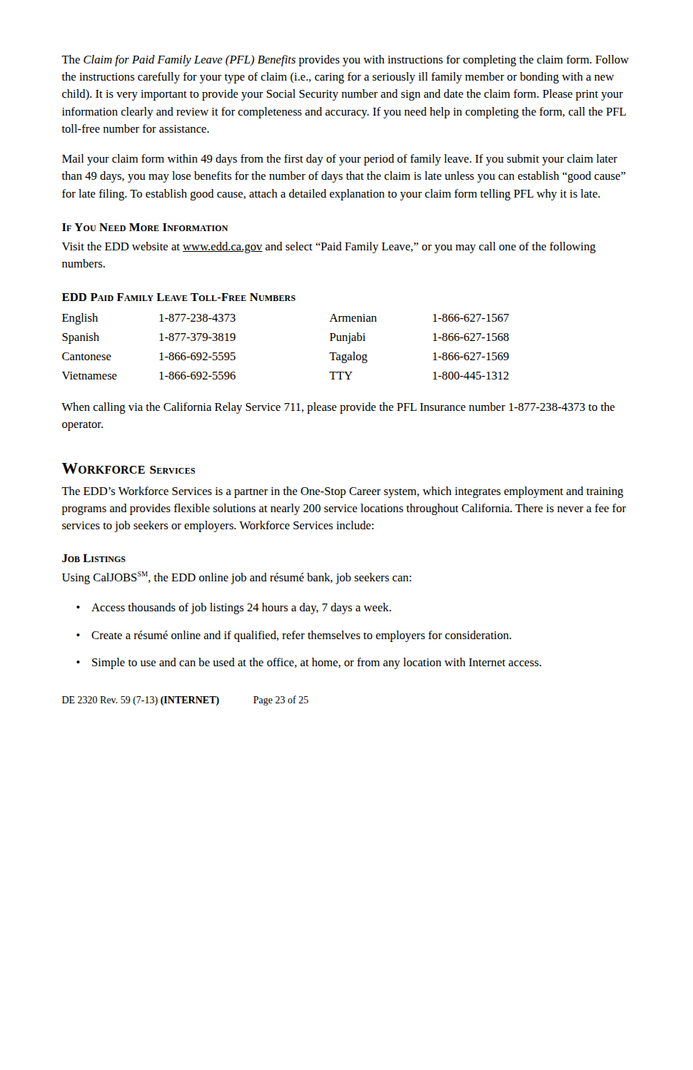The Claim for Paid Family Leave (PFL) Benefits provides you with instructions for completing the claim form. Follow the instructions carefully for your type of claim (i.e., caring for a seriously ill family member or bonding with a new child). It is very important to provide your Social Security number and sign and date the claim form. Please print your information clearly and review it for completeness and accuracy. If you need help in completing the form, call the PFL toll-free number for assistance.
Mail your claim form within 49 days from the first day of your period of family leave. If you submit your claim later than 49 days, you may lose benefits for the number of days that the claim is late unless you can establish “good cause” for late filing. To establish good cause, attach a detailed explanation to your claim form telling PFL why it is late.
If You Need More Information
Visit the EDD website at www.edd.ca.gov and select “Paid Family Leave,” or you may call one of the following numbers.
EDD Paid Family Leave Toll-Free Numbers
| English | 1-877-238-4373 | Armenian | 1-866-627-1567 |
| Spanish | 1-877-379-3819 | Punjabi | 1-866-627-1568 |
| Cantonese | 1-866-692-5595 | Tagalog | 1-866-627-1569 |
| Vietnamese | 1-866-692-5596 | TTY | 1-800-445-1312 |
When calling via the California Relay Service 711, please provide the PFL Insurance number 1-877-238-4373 to the operator.
Workforce Services
The EDD’s Workforce Services is a partner in the One-Stop Career system, which integrates employment and training programs and provides flexible solutions at nearly 200 service locations throughout California. There is never a fee for services to job seekers or employers. Workforce Services include:
Job Listings
Using CalJOBSSM, the EDD online job and résumé bank, job seekers can:
Access thousands of job listings 24 hours a day, 7 days a week.
Create a résumé online and if qualified, refer themselves to employers for consideration.
Simple to use and can be used at the office, at home, or from any location with Internet access.
DE 2320 Rev. 59 (7-13) (INTERNET) Page 23 of 25